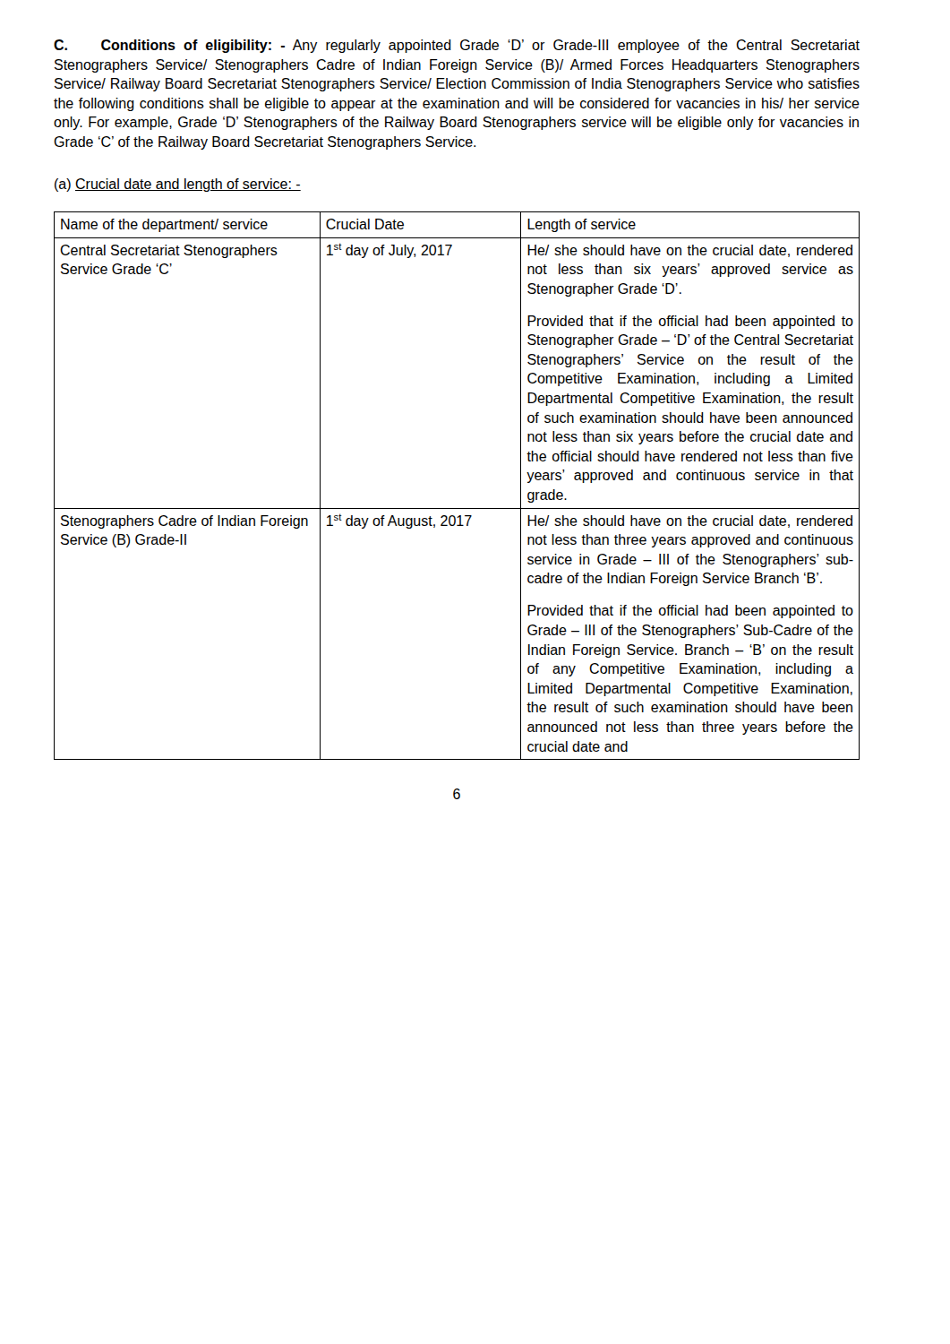C. Conditions of eligibility: - Any regularly appointed Grade ‘D’ or Grade-III employee of the Central Secretariat Stenographers Service/ Stenographers Cadre of Indian Foreign Service (B)/ Armed Forces Headquarters Stenographers Service/ Railway Board Secretariat Stenographers Service/ Election Commission of India Stenographers Service who satisfies the following conditions shall be eligible to appear at the examination and will be considered for vacancies in his/ her service only. For example, Grade ‘D’ Stenographers of the Railway Board Stenographers service will be eligible only for vacancies in Grade ‘C’ of the Railway Board Secretariat Stenographers Service.
(a) Crucial date and length of service: -
| Name of the department/ service | Crucial Date | Length of service |
| --- | --- | --- |
| Central Secretariat Stenographers Service Grade ‘C’ | 1 st day of July, 2017 | He/ she should have on the crucial date, rendered not less than six years’ approved service as Stenographer Grade ‘D’. Provided that if the official had been appointed to Stenographer Grade – ‘D’ of the Central Secretariat Stenographers’ Service on the result of the Competitive Examination, including a Limited Departmental Competitive Examination, the result of such examination should have been announced not less than six years before the crucial date and the official should have rendered not less than five years’ approved and continuous service in that grade. |
| Stenographers Cadre of Indian Foreign Service (B) Grade-II | 1 st day of August, 2017 | He/ she should have on the crucial date, rendered not less than three years approved and continuous service in Grade – III of the Stenographers’ sub-cadre of the Indian Foreign Service Branch ‘B’. Provided that if the official had been appointed to Grade – III of the Stenographers’ Sub-Cadre of the Indian Foreign Service. Branch – ‘B’ on the result of any Competitive Examination, including a Limited Departmental Competitive Examination, the result of such examination should have been announced not less than three years before the crucial date and |
6